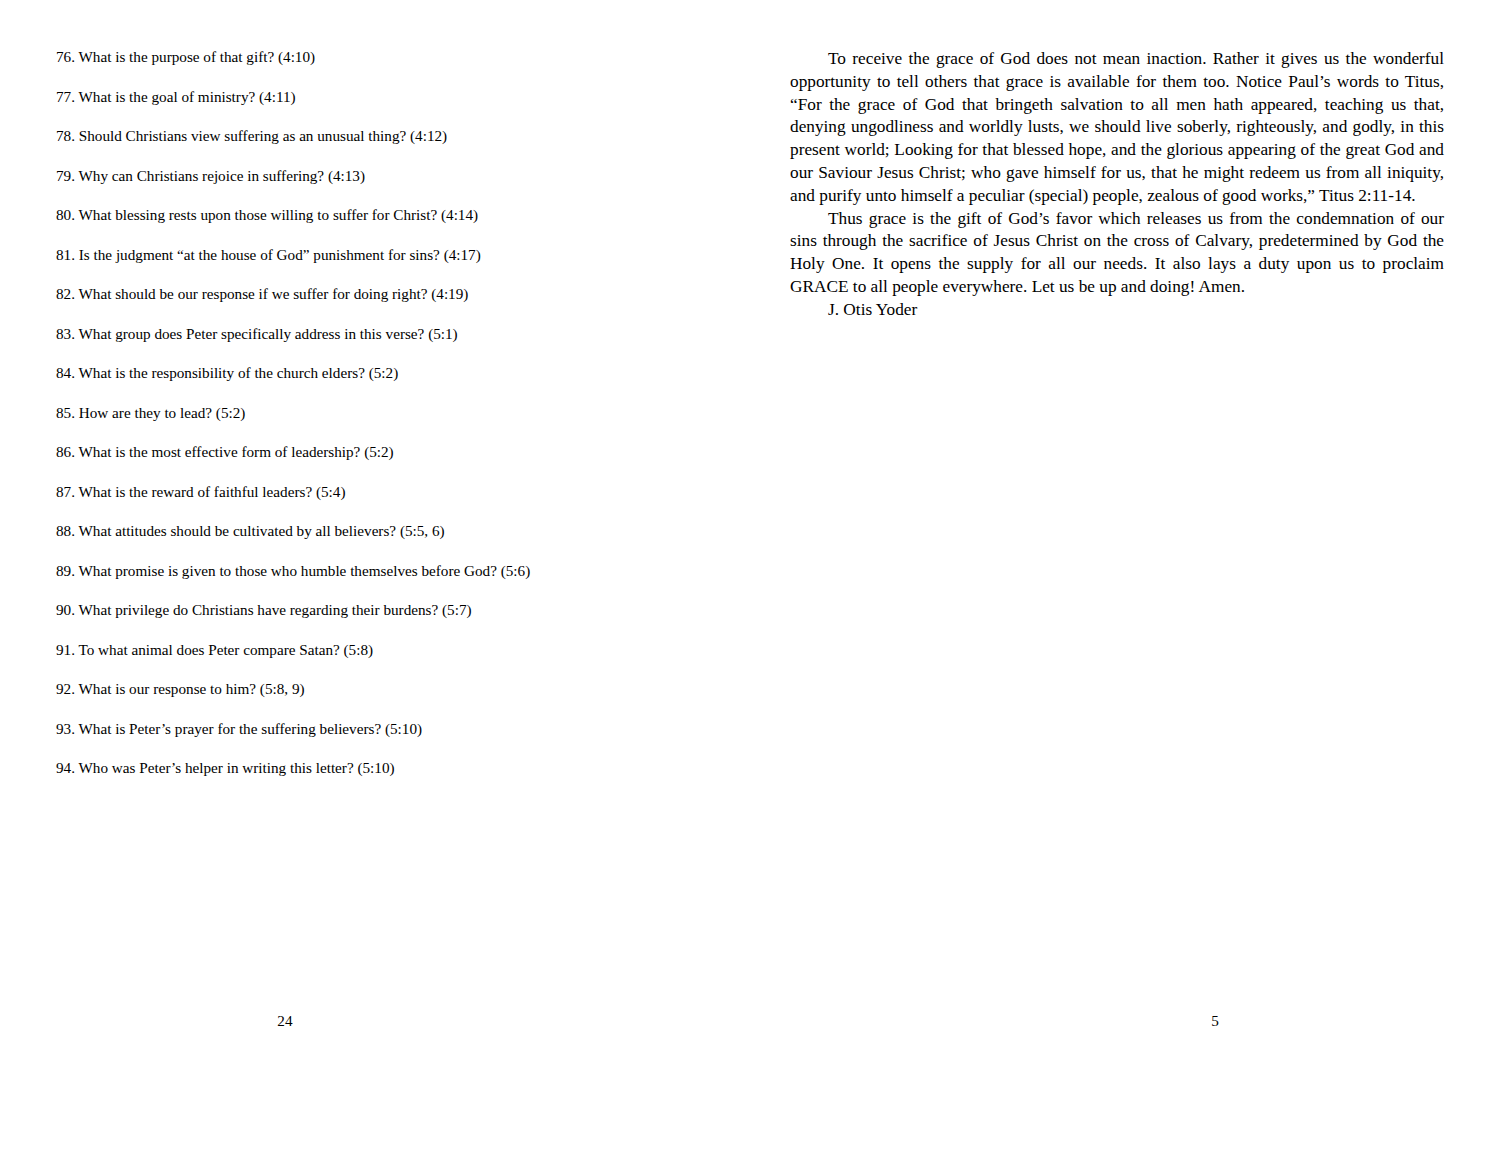76. What is the purpose of that gift? (4:10)
77. What is the goal of ministry? (4:11)
78. Should Christians view suffering as an unusual thing? (4:12)
79. Why can Christians rejoice in suffering? (4:13)
80. What blessing rests upon those willing to suffer for Christ? (4:14)
81. Is the judgment “at the house of God” punishment for sins? (4:17)
82. What should be our response if we suffer for doing right? (4:19)
83. What group does Peter specifically address in this verse? (5:1)
84. What is the responsibility of the church elders? (5:2)
85. How are they to lead? (5:2)
86. What is the most effective form of leadership? (5:2)
87. What is the reward of faithful leaders? (5:4)
88. What attitudes should be cultivated by all believers? (5:5, 6)
89. What promise is given to those who humble themselves before God? (5:6)
90. What privilege do Christians have regarding their burdens? (5:7)
91. To what animal does Peter compare Satan? (5:8)
92. What is our response to him? (5:8, 9)
93. What is Peter’s prayer for the suffering believers? (5:10)
94. Who was Peter’s helper in writing this letter? (5:10)
24
To receive the grace of God does not mean inaction. Rather it gives us the wonderful opportunity to tell others that grace is available for them too. Notice Paul’s words to Titus, “For the grace of God that bringeth salvation to all men hath appeared, teaching us that, denying ungodliness and worldly lusts, we should live soberly, righteously, and godly, in this present world; Looking for that blessed hope, and the glorious appearing of the great God and our Saviour Jesus Christ; who gave himself for us, that he might redeem us from all iniquity, and purify unto himself a peculiar (special) people, zealous of good works,” Titus 2:11-14.
Thus grace is the gift of God’s favor which releases us from the condemnation of our sins through the sacrifice of Jesus Christ on the cross of Calvary, predetermined by God the Holy One. It opens the supply for all our needs. It also lays a duty upon us to proclaim GRACE to all people everywhere. Let us be up and doing! Amen.
J. Otis Yoder
5